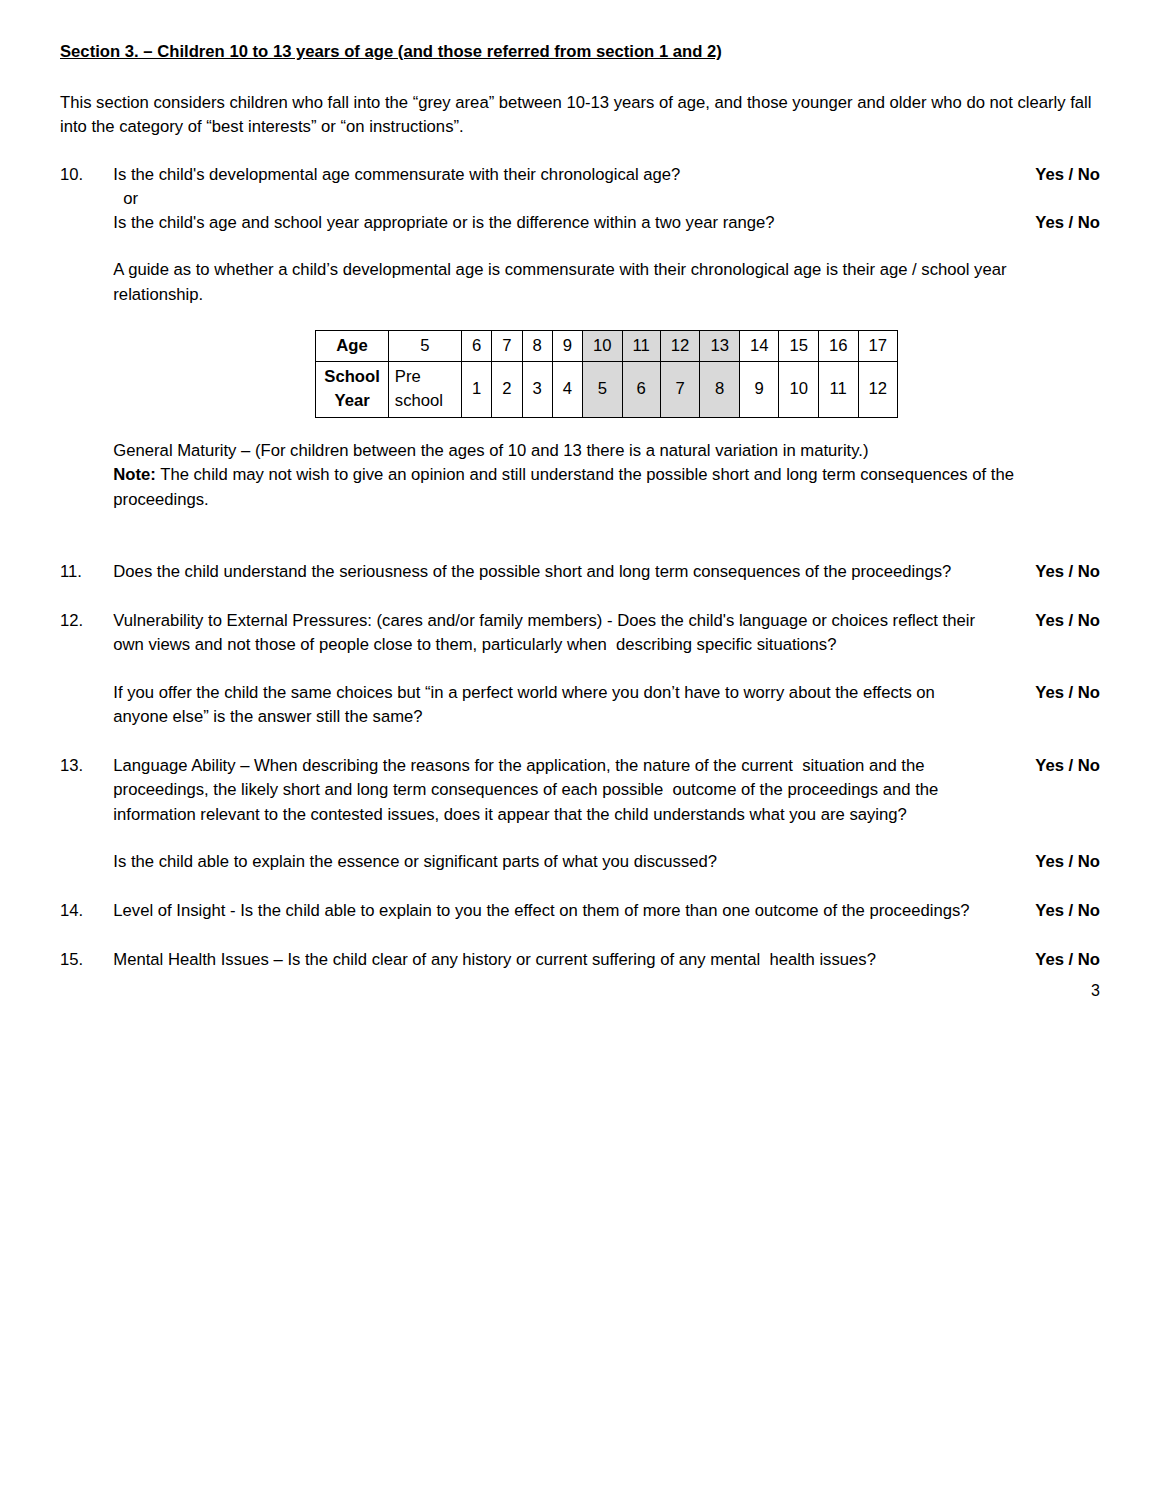Section 3. – Children 10 to 13 years of age (and those referred from section 1 and 2)
This section considers children who fall into the “grey area” between 10-13 years of age, and those younger and older who do not clearly fall into the category of “best interests” or “on instructions”.
10.
Is the child's developmental age commensurate with their chronological age?
Yes / No
or
Is the child's age and school year appropriate or is the difference within a two year range?
Yes / No
A guide as to whether a child’s developmental age is commensurate with their chronological age is their age / school year relationship.
| Age | 5 | 6 | 7 | 8 | 9 | 10 | 11 | 12 | 13 | 14 | 15 | 16 | 17 |
| School Year | Pre school | 1 | 2 | 3 | 4 | 5 | 6 | 7 | 8 | 9 | 10 | 11 | 12 |
General Maturity – (For children between the ages of 10 and 13 there is a natural variation in maturity.)
Note: The child may not wish to give an opinion and still understand the possible short and long term consequences of the proceedings.
11.
Does the child understand the seriousness of the possible short and long term consequences of the proceedings?
Yes / No
12.
Vulnerability to External Pressures: (cares and/or family members) - Does the child's language or choices reflect their own views and not those of people close to them, particularly when describing specific situations?
Yes / No
If you offer the child the same choices but “in a perfect world where you don’t have to worry about the effects on anyone else” is the answer still the same?
Yes / No
13.
Language Ability – When describing the reasons for the application, the nature of the current situation and the proceedings, the likely short and long term consequences of each possible outcome of the proceedings and the information relevant to the contested issues, does it appear that the child understands what you are saying?
Yes / No
Is the child able to explain the essence or significant parts of what you discussed?
Yes / No
14.
Level of Insight - Is the child able to explain to you the effect on them of more than one outcome of the proceedings?
Yes / No
15.
Mental Health Issues – Is the child clear of any history or current suffering of any mental health issues?
Yes / No
3